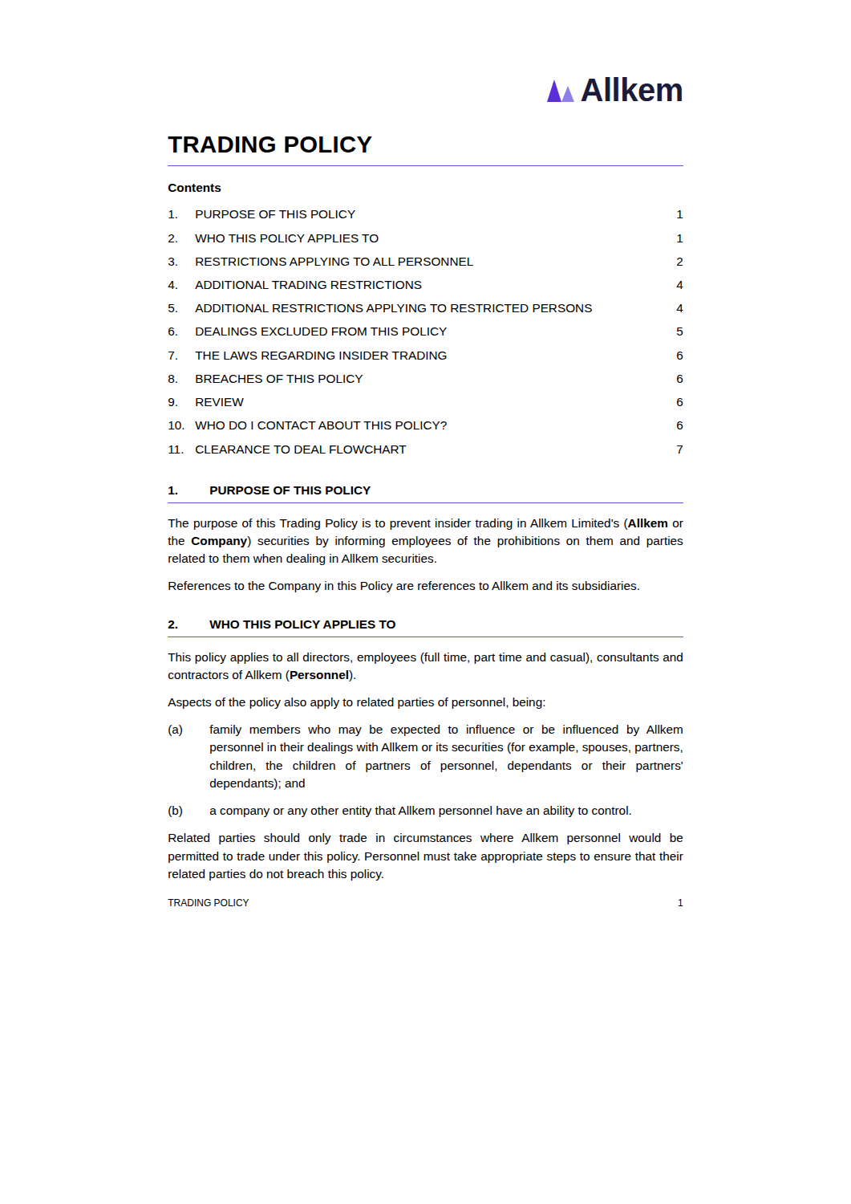Allkem
TRADING POLICY
Contents
| 1. | PURPOSE OF THIS POLICY | 1 |
| 2. | WHO THIS POLICY APPLIES TO | 1 |
| 3. | RESTRICTIONS APPLYING TO ALL PERSONNEL | 2 |
| 4. | ADDITIONAL TRADING RESTRICTIONS | 4 |
| 5. | ADDITIONAL RESTRICTIONS APPLYING TO RESTRICTED PERSONS | 4 |
| 6. | DEALINGS EXCLUDED FROM THIS POLICY | 5 |
| 7. | THE LAWS REGARDING INSIDER TRADING | 6 |
| 8. | BREACHES OF THIS POLICY | 6 |
| 9. | REVIEW | 6 |
| 10. | WHO DO I CONTACT ABOUT THIS POLICY? | 6 |
| 11. | CLEARANCE TO DEAL FLOWCHART | 7 |
1. PURPOSE OF THIS POLICY
The purpose of this Trading Policy is to prevent insider trading in Allkem Limited's (Allkem or the Company) securities by informing employees of the prohibitions on them and parties related to them when dealing in Allkem securities.
References to the Company in this Policy are references to Allkem and its subsidiaries.
2. WHO THIS POLICY APPLIES TO
This policy applies to all directors, employees (full time, part time and casual), consultants and contractors of Allkem (Personnel).
Aspects of the policy also apply to related parties of personnel, being:
(a)
family members who may be expected to influence or be influenced by Allkem personnel in their dealings with Allkem or its securities (for example, spouses, partners, children, the children of partners of personnel, dependants or their partners' dependants); and
(b)
a company or any other entity that Allkem personnel have an ability to control.
Related parties should only trade in circumstances where Allkem personnel would be permitted to trade under this policy. Personnel must take appropriate steps to ensure that their related parties do not breach this policy.
TRADING POLICY 1